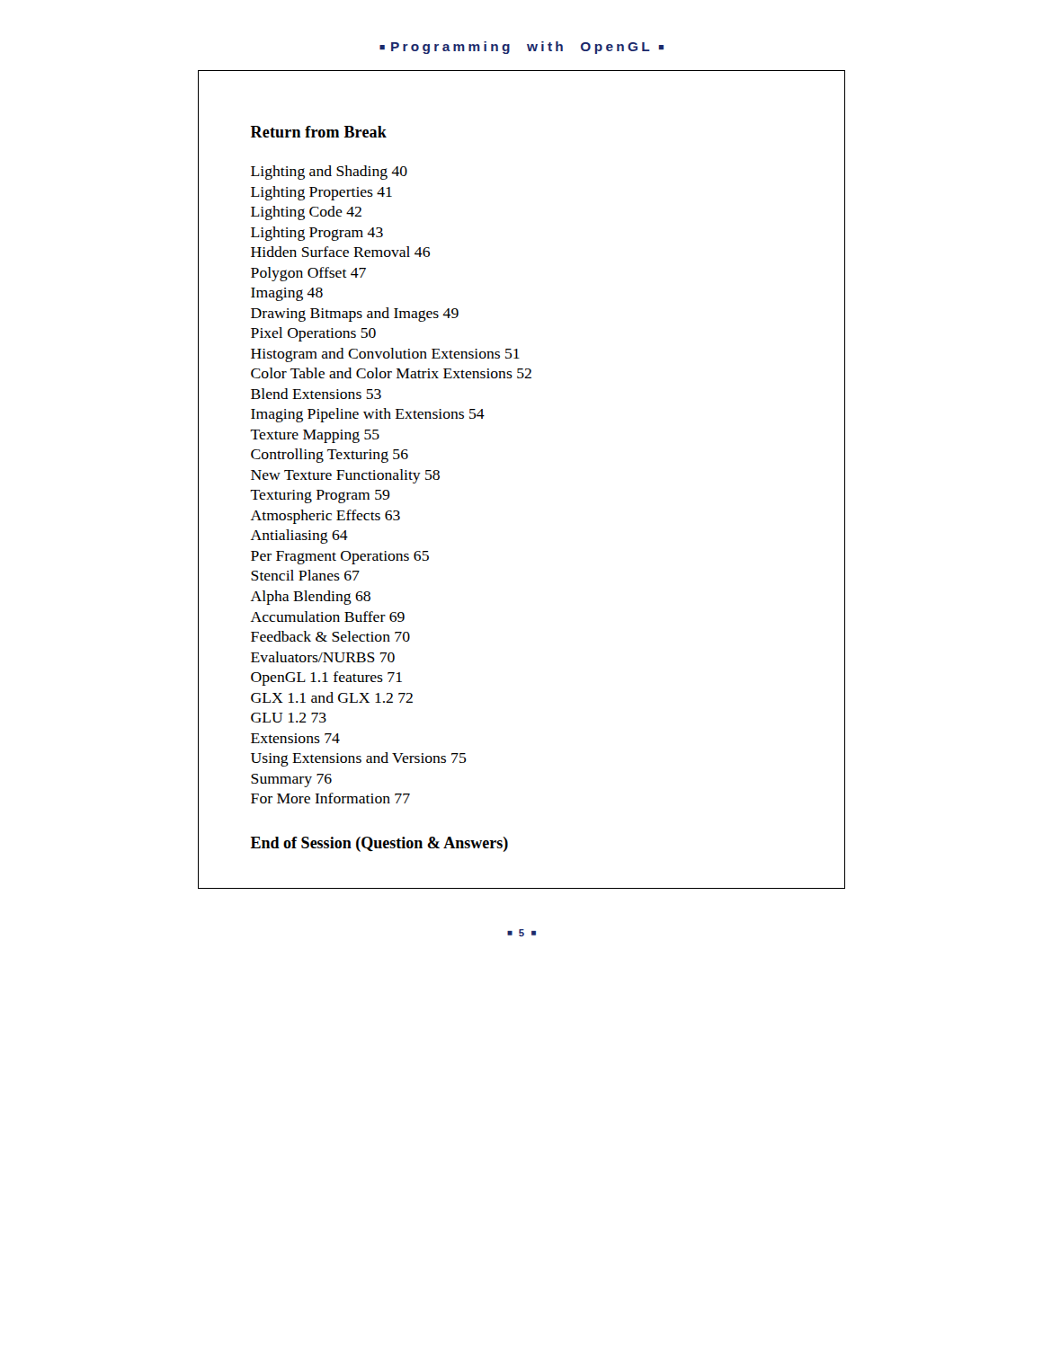■Programming with OpenGL■
Return from Break
Lighting and Shading 40
Lighting Properties 41
Lighting Code 42
Lighting Program 43
Hidden Surface Removal 46
Polygon Offset 47
Imaging 48
Drawing Bitmaps and Images 49
Pixel Operations 50
Histogram and Convolution Extensions 51
Color Table and Color Matrix Extensions 52
Blend Extensions 53
Imaging Pipeline with Extensions 54
Texture Mapping 55
Controlling Texturing 56
New Texture Functionality 58
Texturing Program 59
Atmospheric Effects 63
Antialiasing 64
Per Fragment Operations 65
Stencil Planes 67
Alpha Blending 68
Accumulation Buffer 69
Feedback & Selection 70
Evaluators/NURBS 70
OpenGL 1.1 features 71
GLX 1.1 and GLX 1.2 72
GLU 1.2 73
Extensions 74
Using Extensions and Versions 75
Summary 76
For More Information 77
End of Session (Question & Answers)
■5■